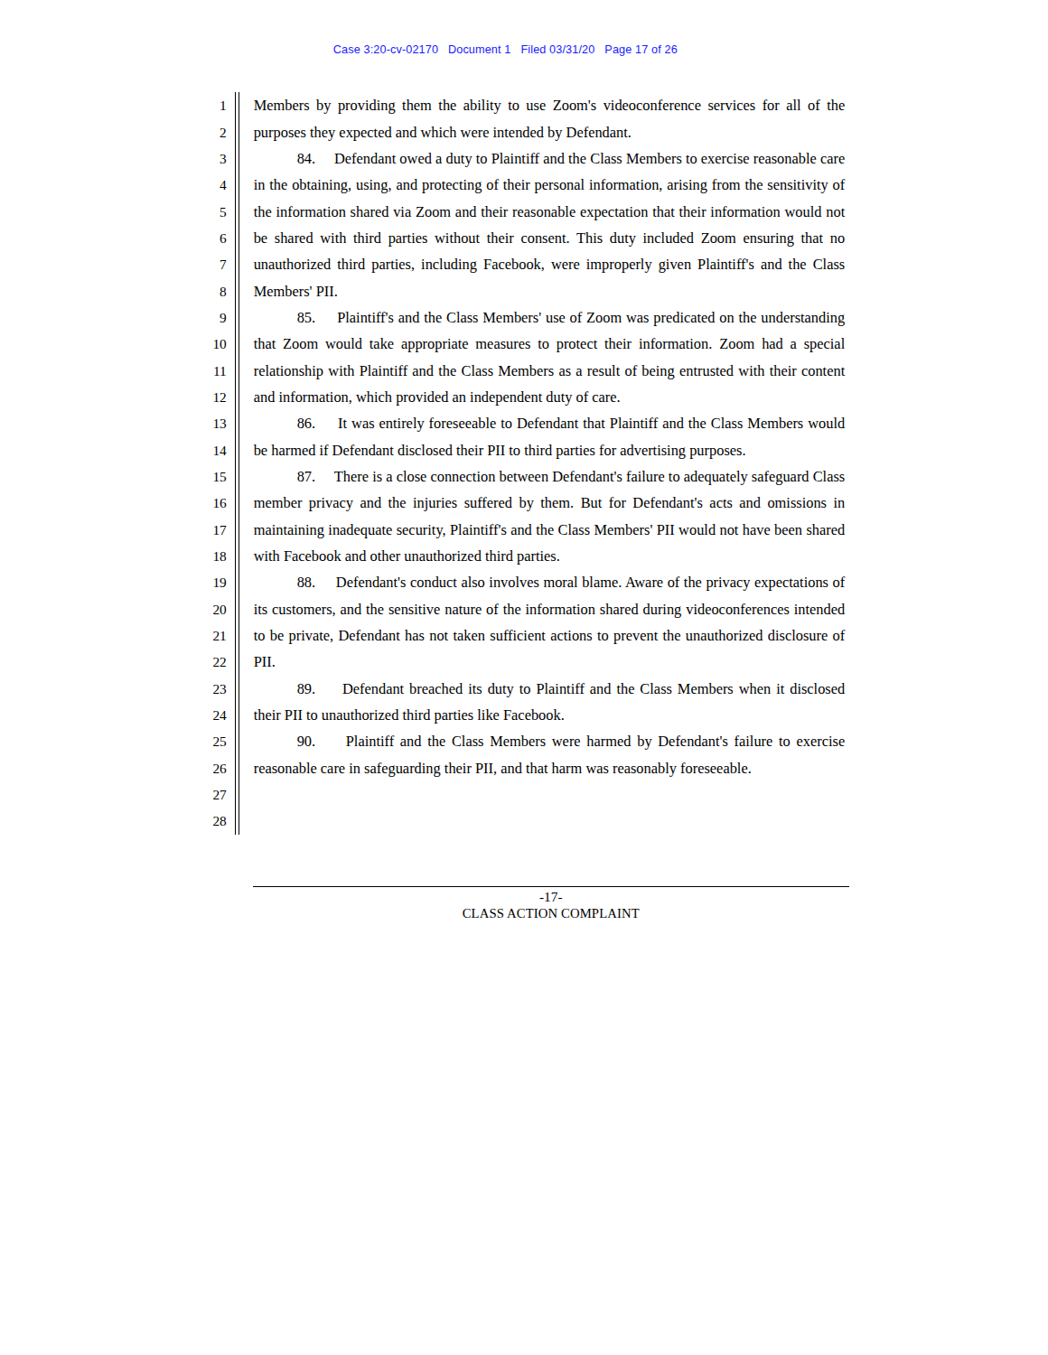Case 3:20-cv-02170 Document 1 Filed 03/31/20 Page 17 of 26
1
2
3
4
5
6
7
8
9
10
11
12
13
14
15
16
17
18
19
20
21
22
23
24
25
26
27
28
Members by providing them the ability to use Zoom's videoconference services for all of the purposes they expected and which were intended by Defendant.
84. Defendant owed a duty to Plaintiff and the Class Members to exercise reasonable care in the obtaining, using, and protecting of their personal information, arising from the sensitivity of the information shared via Zoom and their reasonable expectation that their information would not be shared with third parties without their consent. This duty included Zoom ensuring that no unauthorized third parties, including Facebook, were improperly given Plaintiff's and the Class Members' PII.
85. Plaintiff's and the Class Members' use of Zoom was predicated on the understanding that Zoom would take appropriate measures to protect their information. Zoom had a special relationship with Plaintiff and the Class Members as a result of being entrusted with their content and information, which provided an independent duty of care.
86. It was entirely foreseeable to Defendant that Plaintiff and the Class Members would be harmed if Defendant disclosed their PII to third parties for advertising purposes.
87. There is a close connection between Defendant's failure to adequately safeguard Class member privacy and the injuries suffered by them. But for Defendant's acts and omissions in maintaining inadequate security, Plaintiff's and the Class Members' PII would not have been shared with Facebook and other unauthorized third parties.
88. Defendant's conduct also involves moral blame. Aware of the privacy expectations of its customers, and the sensitive nature of the information shared during videoconferences intended to be private, Defendant has not taken sufficient actions to prevent the unauthorized disclosure of PII.
89. Defendant breached its duty to Plaintiff and the Class Members when it disclosed their PII to unauthorized third parties like Facebook.
90. Plaintiff and the Class Members were harmed by Defendant's failure to exercise reasonable care in safeguarding their PII, and that harm was reasonably foreseeable.
-17-
CLASS ACTION COMPLAINT